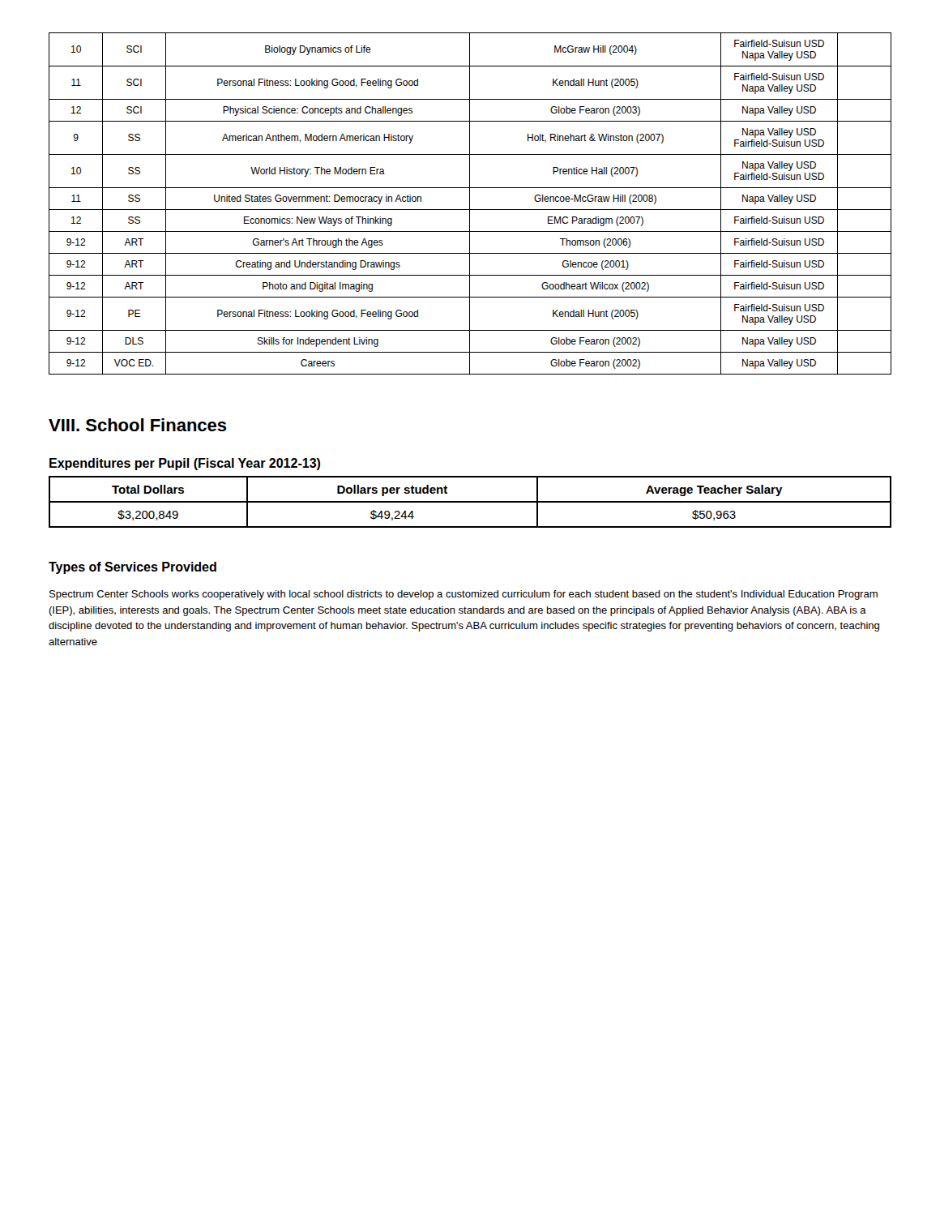| 10 | SCI | Biology Dynamics of Life | McGraw Hill (2004) | Fairfield-Suisun USD Napa Valley USD | |
| 11 | SCI | Personal Fitness: Looking Good, Feeling Good | Kendall Hunt (2005) | Fairfield-Suisun USD Napa Valley USD | |
| 12 | SCI | Physical Science: Concepts and Challenges | Globe Fearon (2003) | Napa Valley USD | |
| 9 | SS | American Anthem, Modern American History | Holt, Rinehart & Winston (2007) | Napa Valley USD Fairfield-Suisun USD | |
| 10 | SS | World History: The Modern Era | Prentice Hall (2007) | Napa Valley USD Fairfield-Suisun USD | |
| 11 | SS | United States Government: Democracy in Action | Glencoe-McGraw Hill (2008) | Napa Valley USD | |
| 12 | SS | Economics: New Ways of Thinking | EMC Paradigm (2007) | Fairfield-Suisun USD | |
| 9-12 | ART | Garner's Art Through the Ages | Thomson (2006) | Fairfield-Suisun USD | |
| 9-12 | ART | Creating and Understanding Drawings | Glencoe (2001) | Fairfield-Suisun USD | |
| 9-12 | ART | Photo and Digital Imaging | Goodheart Wilcox (2002) | Fairfield-Suisun USD | |
| 9-12 | PE | Personal Fitness: Looking Good, Feeling Good | Kendall Hunt (2005) | Fairfield-Suisun USD Napa Valley USD | |
| 9-12 | DLS | Skills for Independent Living | Globe Fearon (2002) | Napa Valley USD | |
| 9-12 | VOC ED. | Careers | Globe Fearon (2002) | Napa Valley USD | |
VIII. School Finances
Expenditures per Pupil (Fiscal Year 2012-13)
| Total Dollars | Dollars per student | Average Teacher Salary |
| --- | --- | --- |
| $3,200,849 | $49,244 | $50,963 |
Types of Services Provided
Spectrum Center Schools works cooperatively with local school districts to develop a customized curriculum for each student based on the student's Individual Education Program (IEP), abilities, interests and goals. The Spectrum Center Schools meet state education standards and are based on the principals of Applied Behavior Analysis (ABA). ABA is a discipline devoted to the understanding and improvement of human behavior. Spectrum's ABA curriculum includes specific strategies for preventing behaviors of concern, teaching alternative